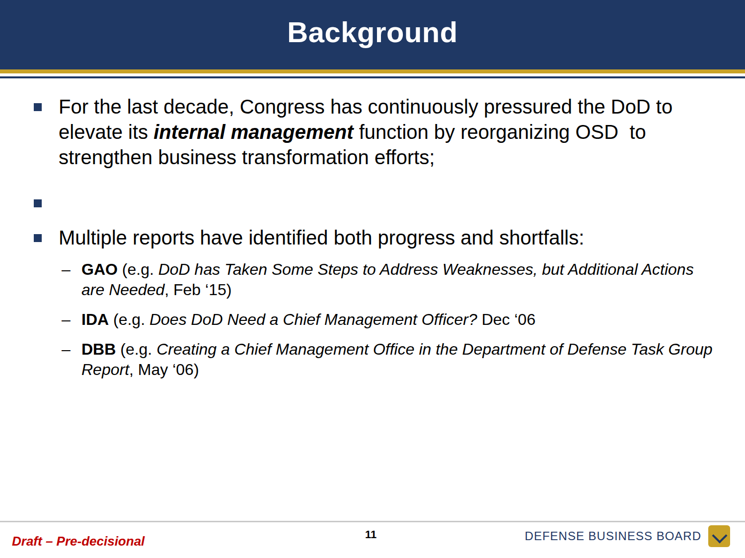Background
For the last decade, Congress has continuously pressured the DoD to elevate its internal management function by reorganizing OSD to strengthen business transformation efforts;
Multiple reports have identified both progress and shortfalls:
GAO (e.g. DoD has Taken Some Steps to Address Weaknesses, but Additional Actions are Needed, Feb ‘15)
IDA (e.g. Does DoD Need a Chief Management Officer? Dec ‘06
DBB (e.g. Creating a Chief Management Office in the Department of Defense Task Group Report, May ‘06)
Draft – Pre-decisional
11
DEFENSE BUSINESS BOARD